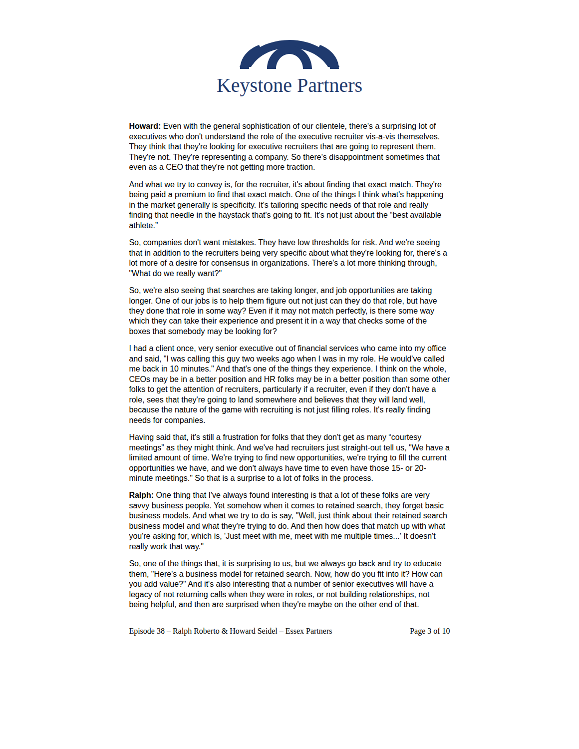Keystone Partners
Howard: Even with the general sophistication of our clientele, there's a surprising lot of executives who don't understand the role of the executive recruiter vis-a-vis themselves. They think that they're looking for executive recruiters that are going to represent them. They're not. They're representing a company. So there's disappointment sometimes that even as a CEO that they're not getting more traction.
And what we try to convey is, for the recruiter, it's about finding that exact match. They're being paid a premium to find that exact match. One of the things I think what's happening in the market generally is specificity. It's tailoring specific needs of that role and really finding that needle in the haystack that's going to fit. It's not just about the “best available athlete.”
So, companies don't want mistakes. They have low thresholds for risk. And we're seeing that in addition to the recruiters being very specific about what they're looking for, there's a lot more of a desire for consensus in organizations. There's a lot more thinking through, "What do we really want?"
So, we're also seeing that searches are taking longer, and job opportunities are taking longer. One of our jobs is to help them figure out not just can they do that role, but have they done that role in some way? Even if it may not match perfectly, is there some way which they can take their experience and present it in a way that checks some of the boxes that somebody may be looking for?
I had a client once, very senior executive out of financial services who came into my office and said, "I was calling this guy two weeks ago when I was in my role. He would've called me back in 10 minutes." And that's one of the things they experience. I think on the whole, CEOs may be in a better position and HR folks may be in a better position than some other folks to get the attention of recruiters, particularly if a recruiter, even if they don't have a role, sees that they're going to land somewhere and believes that they will land well, because the nature of the game with recruiting is not just filling roles. It's really finding needs for companies.
Having said that, it's still a frustration for folks that they don't get as many “courtesy meetings” as they might think. And we've had recruiters just straight-out tell us, "We have a limited amount of time. We're trying to find new opportunities, we're trying to fill the current opportunities we have, and we don't always have time to even have those 15- or 20-minute meetings." So that is a surprise to a lot of folks in the process.
Ralph: One thing that I've always found interesting is that a lot of these folks are very savvy business people. Yet somehow when it comes to retained search, they forget basic business models. And what we try to do is say, "Well, just think about their retained search business model and what they're trying to do. And then how does that match up with what you're asking for, which is, 'Just meet with me, meet with me multiple times...' It doesn't really work that way."
So, one of the things that, it is surprising to us, but we always go back and try to educate them, "Here's a business model for retained search. Now, how do you fit into it? How can you add value?" And it's also interesting that a number of senior executives will have a legacy of not returning calls when they were in roles, or not building relationships, not being helpful, and then are surprised when they're maybe on the other end of that.
Episode 38 – Ralph Roberto & Howard Seidel – Essex Partners
Page 3 of 10